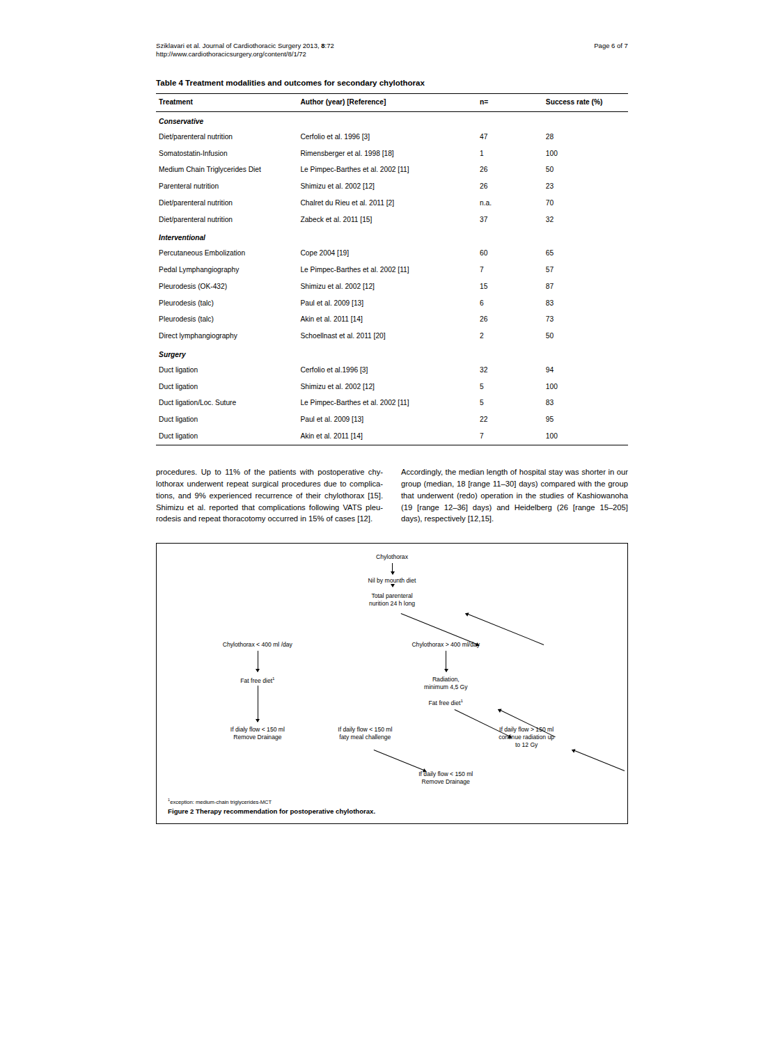Sziklavari et al. Journal of Cardiothoracic Surgery 2013, 8:72
http://www.cardiothoracicsurgery.org/content/8/1/72
Page 6 of 7
Table 4 Treatment modalities and outcomes for secondary chylothorax
| Treatment | Author (year) [Reference] | n= | Success rate (%) |
| --- | --- | --- | --- |
| Conservative |
| Diet/parenteral nutrition | Cerfolio et al. 1996 [3] | 47 | 28 |
| Somatostatin-Infusion | Rimensberger et al. 1998 [18] | 1 | 100 |
| Medium Chain Triglycerides Diet | Le Pimpec-Barthes et al. 2002 [11] | 26 | 50 |
| Parenteral nutrition | Shimizu et al. 2002 [12] | 26 | 23 |
| Diet/parenteral nutrition | Chalret du Rieu et al. 2011 [2] | n.a. | 70 |
| Diet/parenteral nutrition | Zabeck et al. 2011 [15] | 37 | 32 |
| Interventional |
| Percutaneous Embolization | Cope 2004 [19] | 60 | 65 |
| Pedal Lymphangiography | Le Pimpec-Barthes et al. 2002 [11] | 7 | 57 |
| Pleurodesis (OK-432) | Shimizu et al. 2002 [12] | 15 | 87 |
| Pleurodesis (talc) | Paul et al. 2009 [13] | 6 | 83 |
| Pleurodesis (talc) | Akin et al. 2011 [14] | 26 | 73 |
| Direct lymphangiography | Schoellnast et al. 2011 [20] | 2 | 50 |
| Surgery |
| Duct ligation | Cerfolio et al.1996 [3] | 32 | 94 |
| Duct ligation | Shimizu et al. 2002 [12] | 5 | 100 |
| Duct ligation/Loc. Suture | Le Pimpec-Barthes et al. 2002 [11] | 5 | 83 |
| Duct ligation | Paul et al. 2009 [13] | 22 | 95 |
| Duct ligation | Akin et al. 2011 [14] | 7 | 100 |
procedures. Up to 11% of the patients with postoperative chylothorax underwent repeat surgical procedures due to complications, and 9% experienced recurrence of their chylothorax [15]. Shimizu et al. reported that complications following VATS pleurodesis and repeat thoracotomy occurred in 15% of cases [12].
Accordingly, the median length of hospital stay was shorter in our group (median, 18 [range 11–30] days) compared with the group that underwent (redo) operation in the studies of Kashiowanoha (19 [range 12–36] days) and Heidelberg (26 [range 15–205] days), respectively [12,15].
Chylothorax
Nil by mounth diet
Total parenteral
nurition 24 h long
Chylothorax < 400 ml /day
Fat free diet1
If dialy flow < 150 ml
Remove Drainage
Chylothorax > 400 ml/day
Radiation,
minimum 4,5 Gy
Fat free diet1
If daily flow < 150 ml
faty meal challenge
If daily flow > 150 ml
continue radiation up
to 12 Gy
If daily flow < 150 ml
Remove Drainage
1exception: medium-chain triglycerides-MCT
Figure 2 Therapy recommendation for postoperative chylothorax.